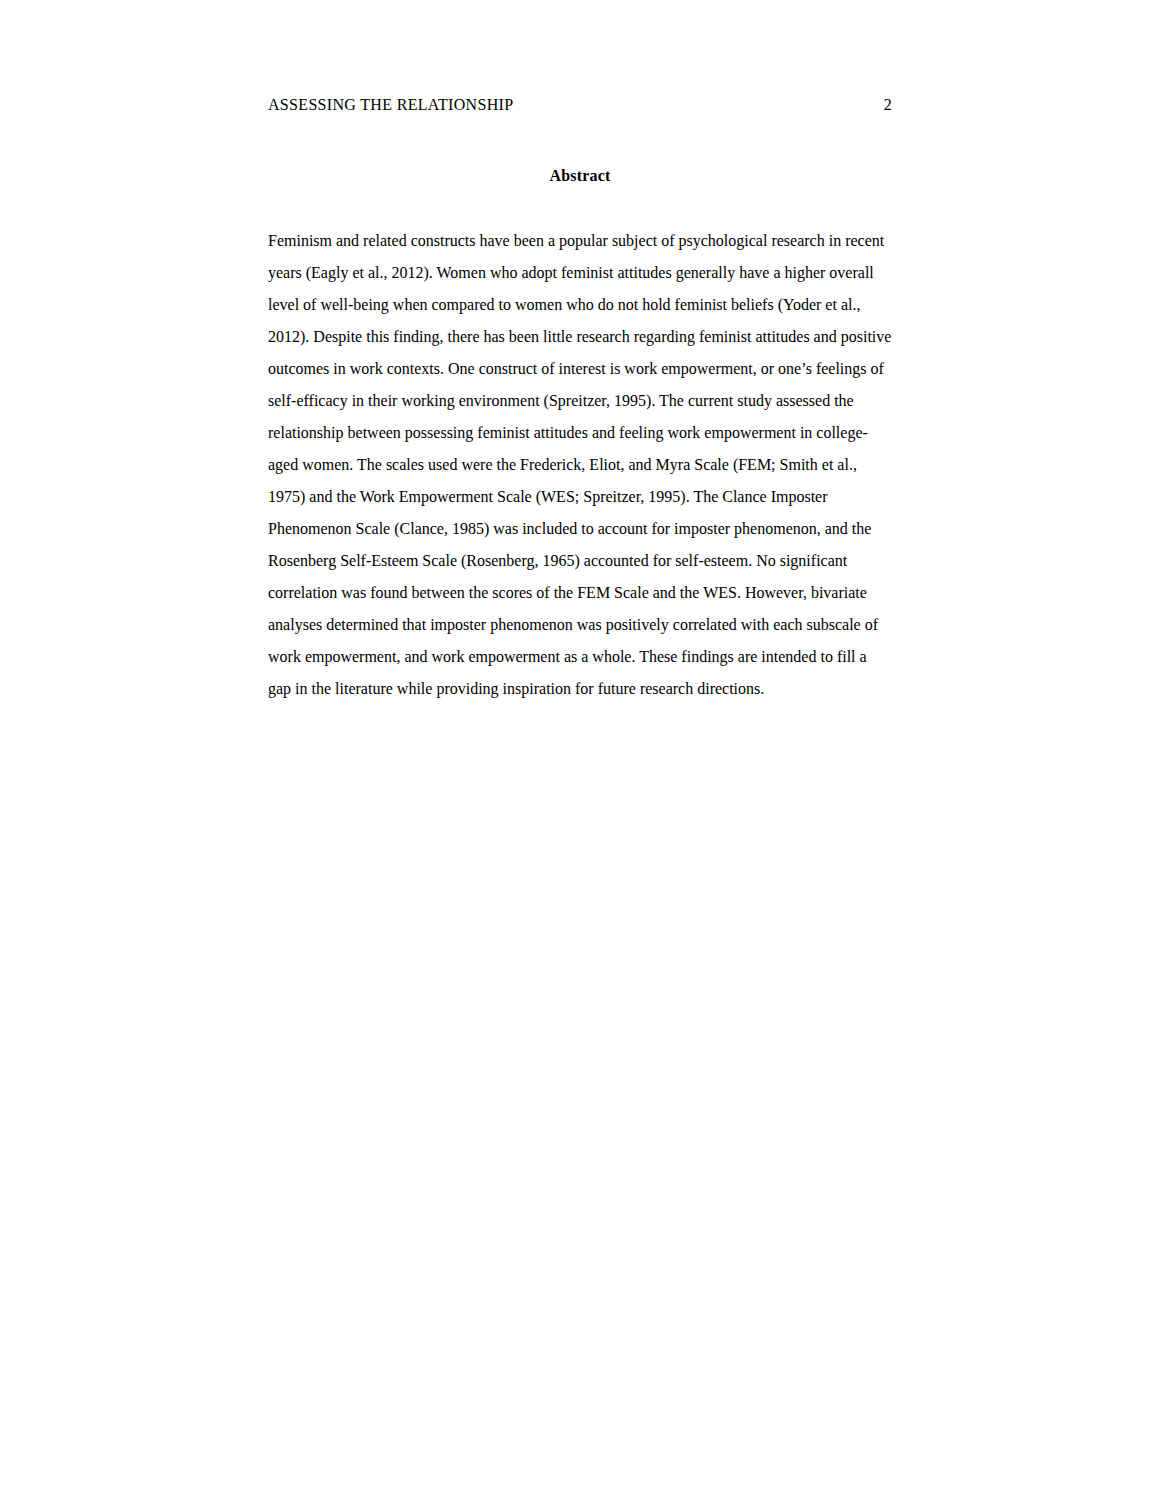Assessing the Relationship 2
Abstract
Feminism and related constructs have been a popular subject of psychological research in recent years (Eagly et al., 2012). Women who adopt feminist attitudes generally have a higher overall level of well-being when compared to women who do not hold feminist beliefs (Yoder et al., 2012). Despite this finding, there has been little research regarding feminist attitudes and positive outcomes in work contexts. One construct of interest is work empowerment, or one’s feelings of self-efficacy in their working environment (Spreitzer, 1995). The current study assessed the relationship between possessing feminist attitudes and feeling work empowerment in college-aged women. The scales used were the Frederick, Eliot, and Myra Scale (FEM; Smith et al., 1975) and the Work Empowerment Scale (WES; Spreitzer, 1995). The Clance Imposter Phenomenon Scale (Clance, 1985) was included to account for imposter phenomenon, and the Rosenberg Self-Esteem Scale (Rosenberg, 1965) accounted for self-esteem. No significant correlation was found between the scores of the FEM Scale and the WES. However, bivariate analyses determined that imposter phenomenon was positively correlated with each subscale of work empowerment, and work empowerment as a whole. These findings are intended to fill a gap in the literature while providing inspiration for future research directions.